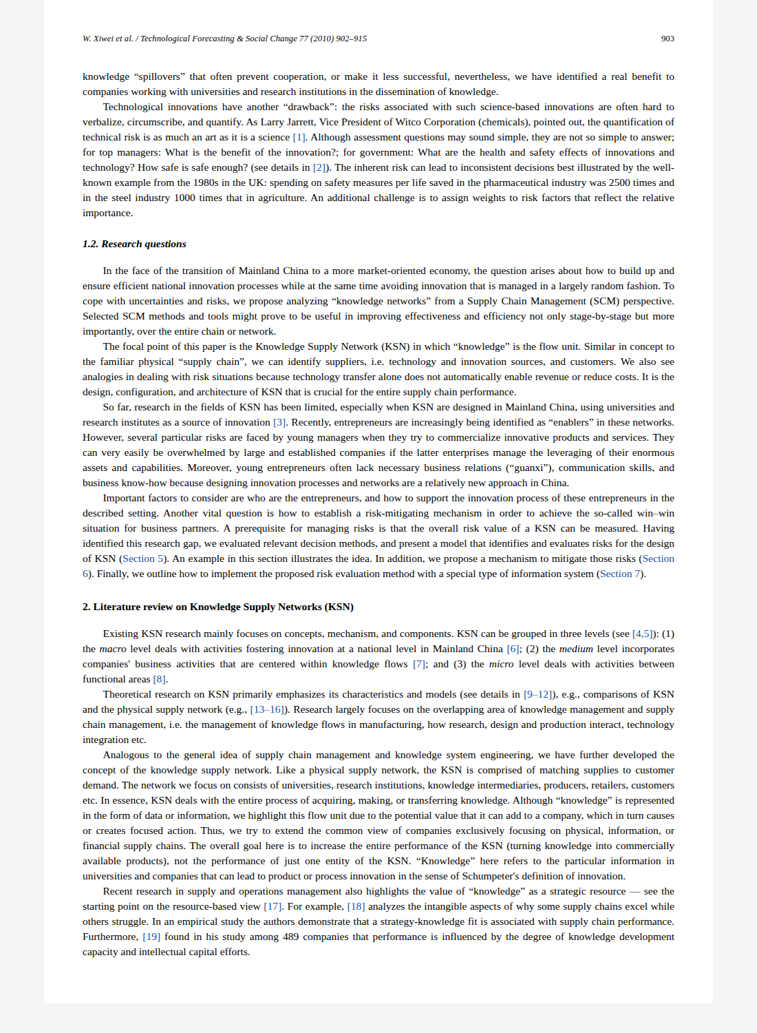W. Xiwei et al. / Technological Forecasting & Social Change 77 (2010) 902–915 903
knowledge “spillovers” that often prevent cooperation, or make it less successful, nevertheless, we have identified a real benefit to companies working with universities and research institutions in the dissemination of knowledge.
Technological innovations have another “drawback”: the risks associated with such science-based innovations are often hard to verbalize, circumscribe, and quantify. As Larry Jarrett, Vice President of Witco Corporation (chemicals), pointed out, the quantification of technical risk is as much an art as it is a science [1]. Although assessment questions may sound simple, they are not so simple to answer; for top managers: What is the benefit of the innovation?; for government: What are the health and safety effects of innovations and technology? How safe is safe enough? (see details in [2]). The inherent risk can lead to inconsistent decisions best illustrated by the well-known example from the 1980s in the UK: spending on safety measures per life saved in the pharmaceutical industry was 2500 times and in the steel industry 1000 times that in agriculture. An additional challenge is to assign weights to risk factors that reflect the relative importance.
1.2. Research questions
In the face of the transition of Mainland China to a more market-oriented economy, the question arises about how to build up and ensure efficient national innovation processes while at the same time avoiding innovation that is managed in a largely random fashion. To cope with uncertainties and risks, we propose analyzing “knowledge networks” from a Supply Chain Management (SCM) perspective. Selected SCM methods and tools might prove to be useful in improving effectiveness and efficiency not only stage-by-stage but more importantly, over the entire chain or network.
The focal point of this paper is the Knowledge Supply Network (KSN) in which “knowledge” is the flow unit. Similar in concept to the familiar physical “supply chain”, we can identify suppliers, i.e. technology and innovation sources, and customers. We also see analogies in dealing with risk situations because technology transfer alone does not automatically enable revenue or reduce costs. It is the design, configuration, and architecture of KSN that is crucial for the entire supply chain performance.
So far, research in the fields of KSN has been limited, especially when KSN are designed in Mainland China, using universities and research institutes as a source of innovation [3]. Recently, entrepreneurs are increasingly being identified as “enablers” in these networks. However, several particular risks are faced by young managers when they try to commercialize innovative products and services. They can very easily be overwhelmed by large and established companies if the latter enterprises manage the leveraging of their enormous assets and capabilities. Moreover, young entrepreneurs often lack necessary business relations (“guanxi”), communication skills, and business know-how because designing innovation processes and networks are a relatively new approach in China.
Important factors to consider are who are the entrepreneurs, and how to support the innovation process of these entrepreneurs in the described setting. Another vital question is how to establish a risk-mitigating mechanism in order to achieve the so-called win–win situation for business partners. A prerequisite for managing risks is that the overall risk value of a KSN can be measured. Having identified this research gap, we evaluated relevant decision methods, and present a model that identifies and evaluates risks for the design of KSN (Section 5). An example in this section illustrates the idea. In addition, we propose a mechanism to mitigate those risks (Section 6). Finally, we outline how to implement the proposed risk evaluation method with a special type of information system (Section 7).
2. Literature review on Knowledge Supply Networks (KSN)
Existing KSN research mainly focuses on concepts, mechanism, and components. KSN can be grouped in three levels (see [4,5]): (1) the macro level deals with activities fostering innovation at a national level in Mainland China [6]; (2) the medium level incorporates companies' business activities that are centered within knowledge flows [7]; and (3) the micro level deals with activities between functional areas [8].
Theoretical research on KSN primarily emphasizes its characteristics and models (see details in [9–12]), e.g., comparisons of KSN and the physical supply network (e.g., [13–16]). Research largely focuses on the overlapping area of knowledge management and supply chain management, i.e. the management of knowledge flows in manufacturing, how research, design and production interact, technology integration etc.
Analogous to the general idea of supply chain management and knowledge system engineering, we have further developed the concept of the knowledge supply network. Like a physical supply network, the KSN is comprised of matching supplies to customer demand. The network we focus on consists of universities, research institutions, knowledge intermediaries, producers, retailers, customers etc. In essence, KSN deals with the entire process of acquiring, making, or transferring knowledge. Although “knowledge” is represented in the form of data or information, we highlight this flow unit due to the potential value that it can add to a company, which in turn causes or creates focused action. Thus, we try to extend the common view of companies exclusively focusing on physical, information, or financial supply chains. The overall goal here is to increase the entire performance of the KSN (turning knowledge into commercially available products), not the performance of just one entity of the KSN. “Knowledge” here refers to the particular information in universities and companies that can lead to product or process innovation in the sense of Schumpeter's definition of innovation.
Recent research in supply and operations management also highlights the value of “knowledge” as a strategic resource — see the starting point on the resource-based view [17]. For example, [18] analyzes the intangible aspects of why some supply chains excel while others struggle. In an empirical study the authors demonstrate that a strategy-knowledge fit is associated with supply chain performance. Furthermore, [19] found in his study among 489 companies that performance is influenced by the degree of knowledge development capacity and intellectual capital efforts.